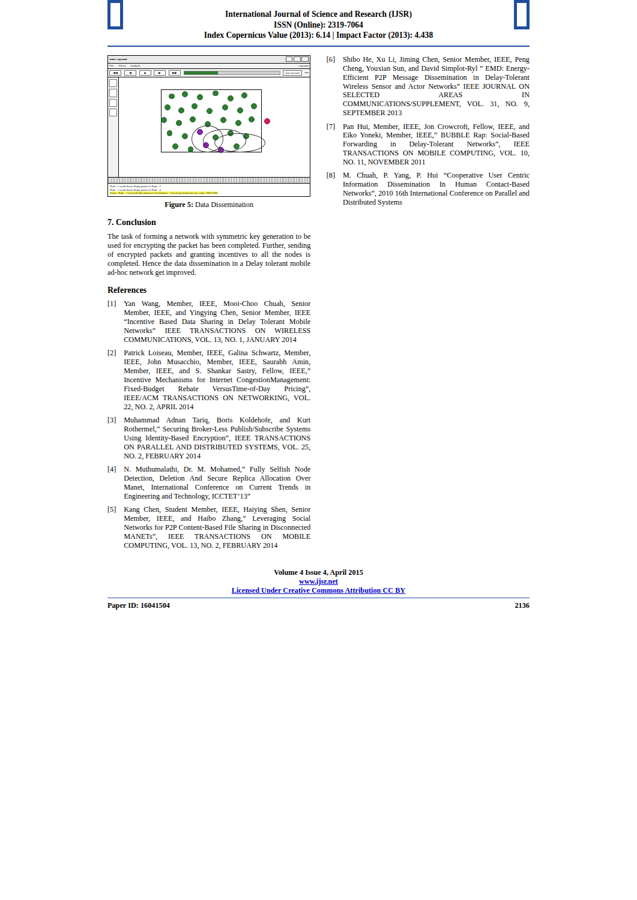International Journal of Science and Research (IJSR) ISSN (Online): 2319-7064 Index Copernicus Value (2013): 6.14 | Impact Factor (2013): 4.438
nam: exp.nam
File Views Analysis exp.nam
◀◀ ◀ ■ ▶ ▶▶ fast forward step
Key: 651 bits
Node : 5 sends Route Reply packet to Node : 3
Node : 3 sends Route Reply packet to Node : 4
Source Node : 3 forwards data packets to Destination : 5 by using Symmetric key value 100011000
Figure 5: Data Dissemination
7. Conclusion
The task of forming a network with symmetric key generation to be used for encrypting the packet has been completed. Further, sending of encrypted packets and granting incentives to all the nodes is completed. Hence the data dissemination in a Delay tolerant mobile ad-hoc network get improved.
References
Yan Wang, Member, IEEE, Mooi-Choo Chuah, Senior Member, IEEE, and Yingying Chen, Senior Member, IEEE “Incentive Based Data Sharing in Delay Tolerant Mobile Networks” IEEE TRANSACTIONS ON WIRELESS COMMUNICATIONS, VOL. 13, NO. 1, JANUARY 2014
Patrick Loiseau, Member, IEEE, Galina Schwartz, Member, IEEE, John Musacchio, Member, IEEE, Saurabh Amin, Member, IEEE, and S. Shankar Sastry, Fellow, IEEE,” Incentive Mechanisms for Internet CongestionManagement: Fixed-Budget Rebate VersusTime-of-Day Pricing”, IEEE/ACM TRANSACTIONS ON NETWORKING, VOL. 22, NO. 2, APRIL 2014
Muhammad Adnan Tariq, Boris Koldehofe, and Kurt Rothermel,” Securing Broker-Less Publish/Subscribe Systems Using Identity-Based Encryption”, IEEE TRANSACTIONS ON PARALLEL AND DISTRIBUTED SYSTEMS, VOL. 25, NO. 2, FEBRUARY 2014
N. Muthumalathi, Dr. M. Mohamed,” Fully Selfish Node Detection, Deletion And Secure Replica Allocation Over Manet, International Conference on Current Trends in Engineering and Technology, ICCTET’13”
Kang Chen, Student Member, IEEE, Haiying Shen, Senior Member, IEEE, and Haibo Zhang,” Leveraging Social Networks for P2P Content-Based File Sharing in Disconnected MANETs”, IEEE TRANSACTIONS ON MOBILE COMPUTING, VOL. 13, NO. 2, FEBRUARY 2014
Shibo He, Xu Li, Jiming Chen, Senior Member, IEEE, Peng Cheng, Youxian Sun, and David Simplot-Ryl ” EMD: Energy-Efficient P2P Message Dissemination in Delay-Tolerant Wireless Sensor and Actor Networks” IEEE JOURNAL ON SELECTED AREAS IN COMMUNICATIONS/SUPPLEMENT, VOL. 31, NO. 9, SEPTEMBER 2013
Pan Hui, Member, IEEE, Jon Crowcroft, Fellow, IEEE, and Eiko Yoneki, Member, IEEE,” BUBBLE Rap: Social-Based Forwarding in Delay-Tolerant Networks”, IEEE TRANSACTIONS ON MOBILE COMPUTING, VOL. 10, NO. 11, NOVEMBER 2011
M. Chuah, P. Yang, P. Hui “Cooperative User Centric Information Dissemination In Human Contact-Based Networks”, 2010 16th International Conference on Parallel and Distributed Systems
Volume 4 Issue 4, April 2015 www.ijsr.net Licensed Under Creative Commons Attribution CC BY
Paper ID: 16041504 2136